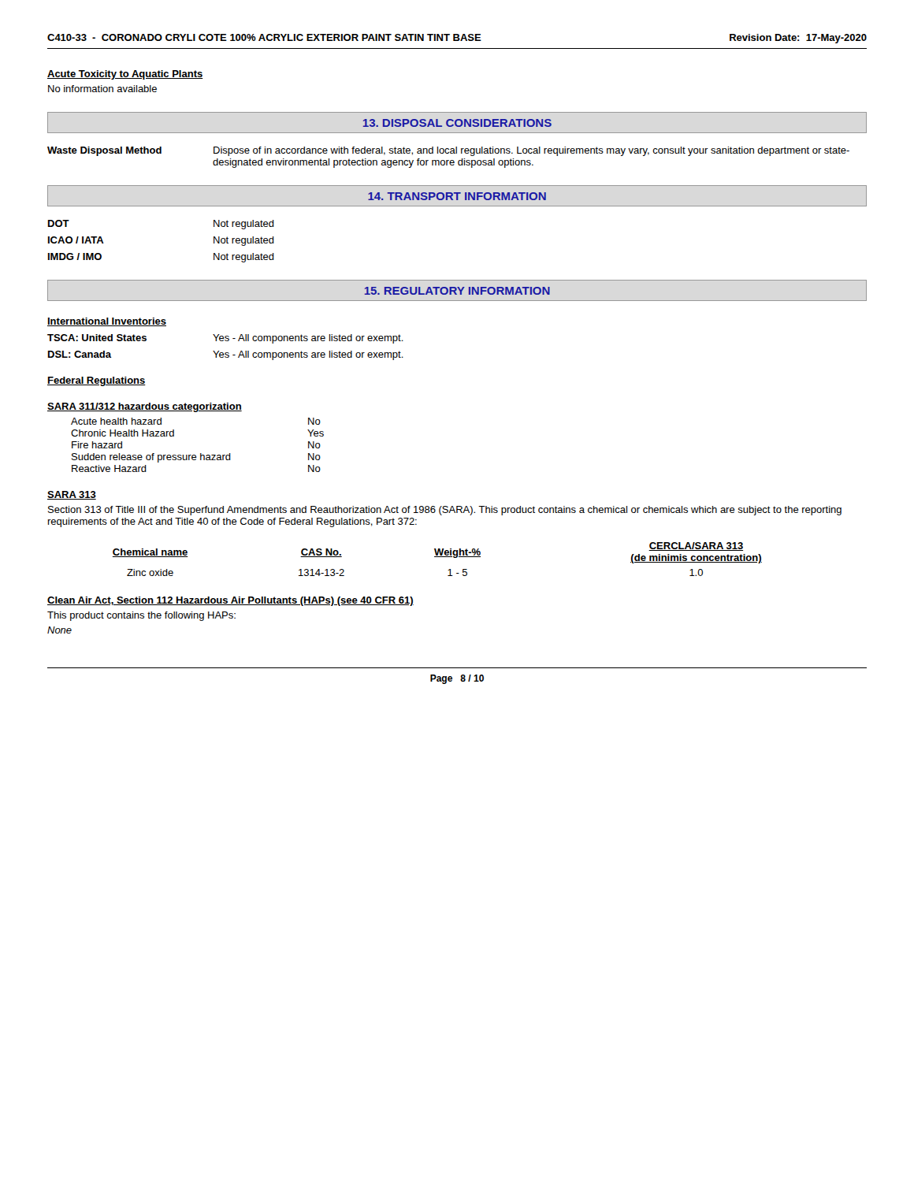C410-33 - CORONADO CRYLI COTE 100% ACRYLIC EXTERIOR PAINT SATIN TINT BASE
Revision Date: 17-May-2020
Acute Toxicity to Aquatic Plants
No information available
13. DISPOSAL CONSIDERATIONS
Waste Disposal Method
Dispose of in accordance with federal, state, and local regulations. Local requirements may vary, consult your sanitation department or state-designated environmental protection agency for more disposal options.
14. TRANSPORT INFORMATION
DOT
Not regulated
ICAO / IATA
Not regulated
IMDG / IMO
Not regulated
15. REGULATORY INFORMATION
International Inventories
TSCA: United States
Yes - All components are listed or exempt.
DSL: Canada
Yes - All components are listed or exempt.
Federal Regulations
SARA 311/312 hazardous categorization
Acute health hazard No
Chronic Health Hazard Yes
Fire hazard No
Sudden release of pressure hazard No
Reactive Hazard No
SARA 313
Section 313 of Title III of the Superfund Amendments and Reauthorization Act of 1986 (SARA). This product contains a chemical or chemicals which are subject to the reporting requirements of the Act and Title 40 of the Code of Federal Regulations, Part 372:
| Chemical name | CAS No. | Weight-% | CERCLA/SARA 313 (de minimis concentration) |
| --- | --- | --- | --- |
| Zinc oxide | 1314-13-2 | 1 - 5 | 1.0 |
Clean Air Act, Section 112 Hazardous Air Pollutants (HAPs) (see 40 CFR 61)
This product contains the following HAPs:
None
Page 8 / 10